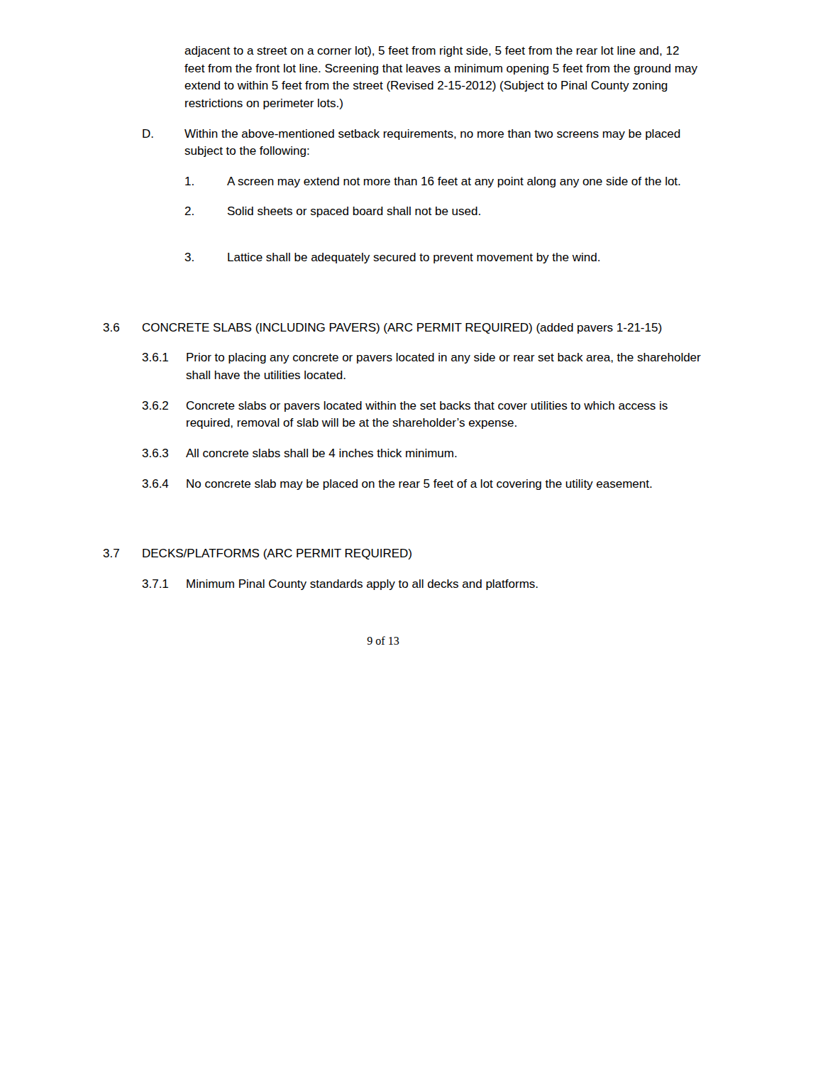adjacent to a street on a corner lot), 5 feet from right side, 5 feet from the rear lot line and, 12 feet from the front lot line. Screening that leaves a minimum opening 5 feet from the ground may extend to within 5 feet from the street (Revised 2-15-2012) (Subject to Pinal County zoning restrictions on perimeter lots.)
D.
Within the above-mentioned setback requirements, no more than two screens may be placed subject to the following:
1.
A screen may extend not more than 16 feet at any point along any one side of the lot.
2.
Solid sheets or spaced board shall not be used.
3.
Lattice shall be adequately secured to prevent movement by the wind.
3.6
CONCRETE SLABS (INCLUDING PAVERS) (ARC PERMIT REQUIRED) (added pavers 1-21-15)
3.6.1
Prior to placing any concrete or pavers located in any side or rear set back area, the shareholder shall have the utilities located.
3.6.2
Concrete slabs or pavers located within the set backs that cover utilities to which access is required, removal of slab will be at the shareholder’s expense.
3.6.3
All concrete slabs shall be 4 inches thick minimum.
3.6.4
No concrete slab may be placed on the rear 5 feet of a lot covering the utility easement.
3.7
DECKS/PLATFORMS (ARC PERMIT REQUIRED)
3.7.1
Minimum Pinal County standards apply to all decks and platforms.
9 of 13